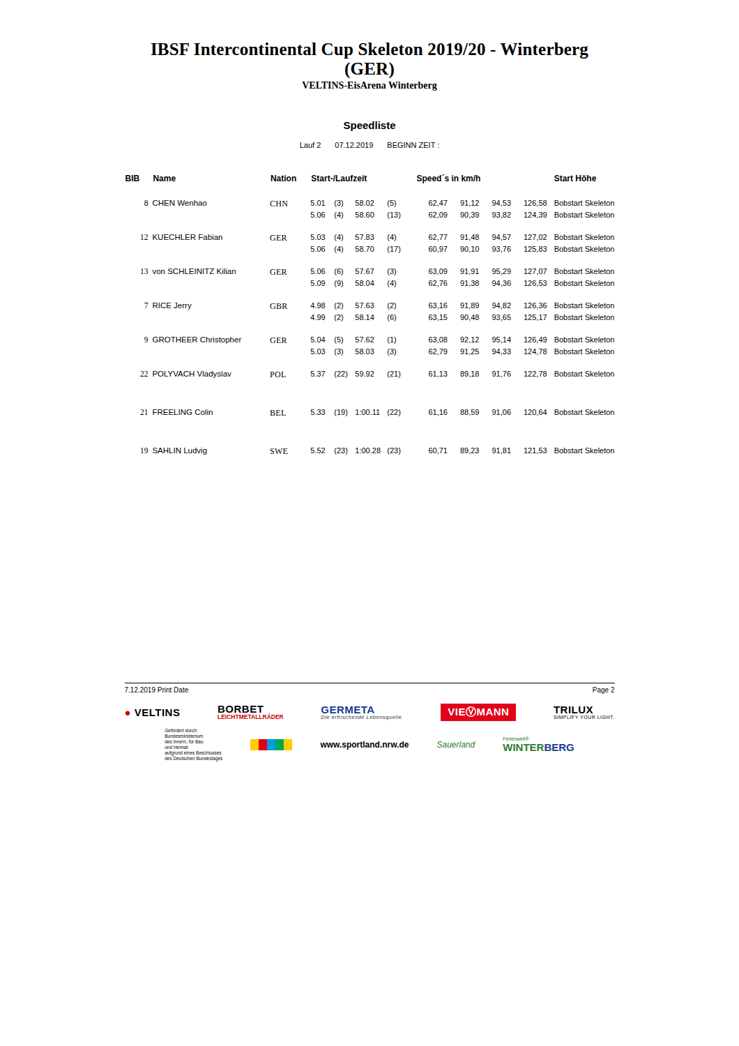IBSF Intercontinental Cup Skeleton 2019/20 - Winterberg (GER)
VELTINS-EisArena Winterberg
Speedliste
Lauf 207.12.2019 BEGINN ZEIT :
| BIB | Name | Nation | Start-/Laufzeit | Speed´s in km/h | Start Höhe |
| --- | --- | --- | --- | --- | --- |
| 8 | CHEN Wenhao | CHN | 5.01 (3) 58.02 (5) | 62,47 | 91,12 | 94,53 | 126,58 | Bobstart Skeleton |
| | | | 5.06 (4) 58.60 (13) | 62,09 | 90,39 | 93,82 | 124,39 | Bobstart Skeleton |
| 12 | KUECHLER Fabian | GER | 5.03 (4) 57.83 (4) | 62,77 | 91,48 | 94,57 | 127,02 | Bobstart Skeleton |
| | | | 5.06 (4) 58.70 (17) | 60,97 | 90,10 | 93,76 | 125,83 | Bobstart Skeleton |
| 13 | von SCHLEINITZ Kilian | GER | 5.06 (6) 57.67 (3) | 63,09 | 91,91 | 95,29 | 127,07 | Bobstart Skeleton |
| | | | 5.09 (9) 58.04 (4) | 62,76 | 91,38 | 94,36 | 126,53 | Bobstart Skeleton |
| 7 | RICE Jerry | GBR | 4.98 (2) 57.63 (2) | 63,16 | 91,89 | 94,82 | 126,36 | Bobstart Skeleton |
| | | | 4.99 (2) 58.14 (6) | 63,15 | 90,48 | 93,65 | 125,17 | Bobstart Skeleton |
| 9 | GROTHEER Christopher | GER | 5.04 (5) 57.62 (1) | 63,08 | 92,12 | 95,14 | 126,49 | Bobstart Skeleton |
| | | | 5.03 (3) 58.03 (3) | 62,79 | 91,25 | 94,33 | 124,78 | Bobstart Skeleton |
| 22 | POLYVACH Vladyslav | POL | 5.37 (22) 59.92 (21) | 61,13 | 89,18 | 91,76 | 122,78 | Bobstart Skeleton |
| 21 | FREELING Colin | BEL | 5.33 (19) 1:00.11 (22) | 61,16 | 88,59 | 91,06 | 120,64 | Bobstart Skeleton |
| 19 | SAHLIN Ludvig | SWE | 5.52 (23) 1:00.28 (23) | 60,71 | 89,23 | 91,81 | 121,53 | Bobstart Skeleton |
7.12.2019 Print Date
Page 2
● VELTINS
BORBETLEICHTMETALLRÄDER
GERMETADie erfrischende Lebensquelle.
VIEⓋMANN
TRILUXSIMPLIFY YOUR LIGHT.
Gefördert durch:
Bundesministerium
des Innern, für Bau
und Heimat
aufgrund eines Beschlusses
des Deutschen Bundestages
www.sportland.nrw.de
Sauerland
Ferienwelt®WINTER BERG